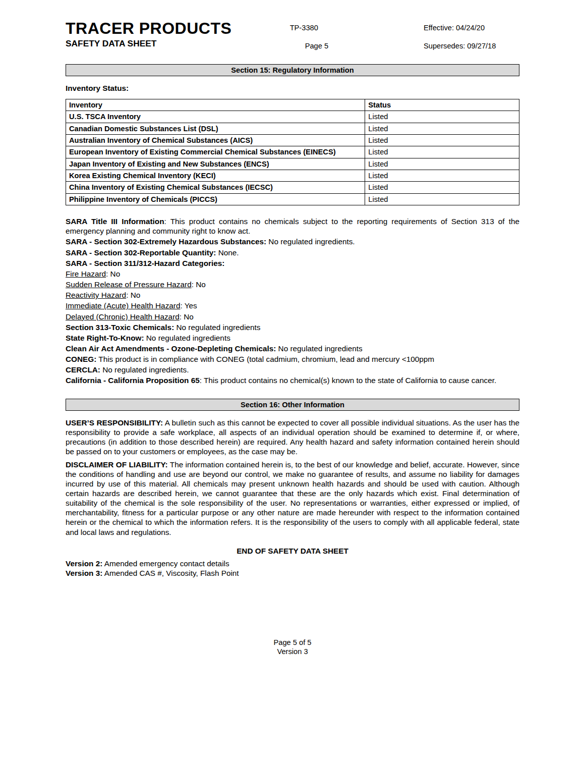TRACER PRODUCTS
SAFETY DATA SHEET
TP-3380 Page 5
Effective: 04/24/20 Supersedes: 09/27/18
Section 15: Regulatory Information
Inventory Status:
| Inventory | Status |
| --- | --- |
| U.S. TSCA Inventory | Listed |
| Canadian Domestic Substances List (DSL) | Listed |
| Australian Inventory of Chemical Substances (AICS) | Listed |
| European Inventory of Existing Commercial Chemical Substances (EINECS) | Listed |
| Japan Inventory of Existing and New Substances (ENCS) | Listed |
| Korea Existing Chemical Inventory (KECI) | Listed |
| China Inventory of Existing Chemical Substances (IECSC) | Listed |
| Philippine Inventory of Chemicals (PICCS) | Listed |
SARA Title III Information: This product contains no chemicals subject to the reporting requirements of Section 313 of the emergency planning and community right to know act.
SARA - Section 302-Extremely Hazardous Substances: No regulated ingredients.
SARA - Section 302-Reportable Quantity: None.
SARA - Section 311/312-Hazard Categories:
Fire Hazard: No
Sudden Release of Pressure Hazard: No
Reactivity Hazard: No
Immediate (Acute) Health Hazard: Yes
Delayed (Chronic) Health Hazard: No
Section 313-Toxic Chemicals: No regulated ingredients
State Right-To-Know: No regulated ingredients
Clean Air Act Amendments - Ozone-Depleting Chemicals: No regulated ingredients
CONEG: This product is in compliance with CONEG (total cadmium, chromium, lead and mercury <100ppm
CERCLA: No regulated ingredients.
California - California Proposition 65: This product contains no chemical(s) known to the state of California to cause cancer.
Section 16: Other Information
USER’S RESPONSIBILITY: A bulletin such as this cannot be expected to cover all possible individual situations. As the user has the responsibility to provide a safe workplace, all aspects of an individual operation should be examined to determine if, or where, precautions (in addition to those described herein) are required. Any health hazard and safety information contained herein should be passed on to your customers or employees, as the case may be.
DISCLAIMER OF LIABILITY: The information contained herein is, to the best of our knowledge and belief, accurate. However, since the conditions of handling and use are beyond our control, we make no guarantee of results, and assume no liability for damages incurred by use of this material. All chemicals may present unknown health hazards and should be used with caution. Although certain hazards are described herein, we cannot guarantee that these are the only hazards which exist. Final determination of suitability of the chemical is the sole responsibility of the user. No representations or warranties, either expressed or implied, of merchantability, fitness for a particular purpose or any other nature are made hereunder with respect to the information contained herein or the chemical to which the information refers. It is the responsibility of the users to comply with all applicable federal, state and local laws and regulations.
END OF SAFETY DATA SHEET
Version 2: Amended emergency contact details
Version 3: Amended CAS #, Viscosity, Flash Point
Page 5 of 5
Version 3